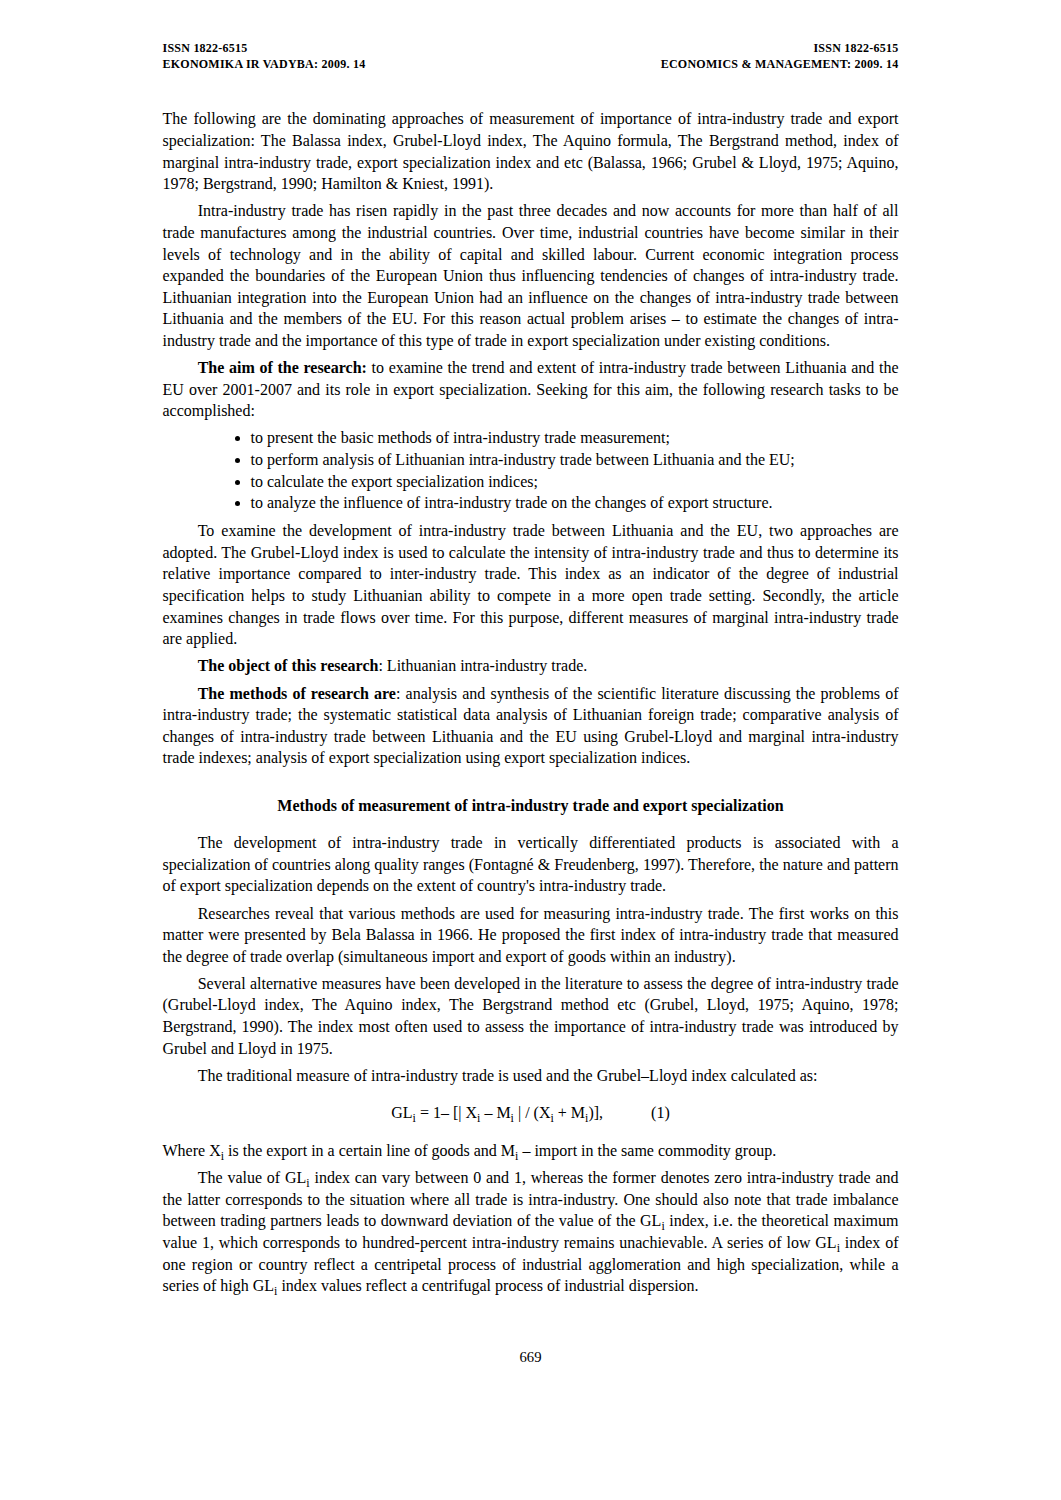ISSN 1822-6515 ISSN 1822-6515
EKONOMIKA IR VADYBA: 2009. 14 ECONOMICS & MANAGEMENT: 2009. 14
The following are the dominating approaches of measurement of importance of intra-industry trade and export specialization: The Balassa index, Grubel-Lloyd index, The Aquino formula, The Bergstrand method, index of marginal intra-industry trade, export specialization index and etc (Balassa, 1966; Grubel & Lloyd, 1975; Aquino, 1978; Bergstrand, 1990; Hamilton & Kniest, 1991).
Intra-industry trade has risen rapidly in the past three decades and now accounts for more than half of all trade manufactures among the industrial countries. Over time, industrial countries have become similar in their levels of technology and in the ability of capital and skilled labour. Current economic integration process expanded the boundaries of the European Union thus influencing tendencies of changes of intra-industry trade. Lithuanian integration into the European Union had an influence on the changes of intra-industry trade between Lithuania and the members of the EU. For this reason actual problem arises – to estimate the changes of intra-industry trade and the importance of this type of trade in export specialization under existing conditions.
The aim of the research: to examine the trend and extent of intra-industry trade between Lithuania and the EU over 2001-2007 and its role in export specialization. Seeking for this aim, the following research tasks to be accomplished:
to present the basic methods of intra-industry trade measurement;
to perform analysis of Lithuanian intra-industry trade between Lithuania and the EU;
to calculate the export specialization indices;
to analyze the influence of intra-industry trade on the changes of export structure.
To examine the development of intra-industry trade between Lithuania and the EU, two approaches are adopted. The Grubel-Lloyd index is used to calculate the intensity of intra-industry trade and thus to determine its relative importance compared to inter-industry trade. This index as an indicator of the degree of industrial specification helps to study Lithuanian ability to compete in a more open trade setting. Secondly, the article examines changes in trade flows over time. For this purpose, different measures of marginal intra-industry trade are applied.
The object of this research: Lithuanian intra-industry trade.
The methods of research are: analysis and synthesis of the scientific literature discussing the problems of intra-industry trade; the systematic statistical data analysis of Lithuanian foreign trade; comparative analysis of changes of intra-industry trade between Lithuania and the EU using Grubel-Lloyd and marginal intra-industry trade indexes; analysis of export specialization using export specialization indices.
Methods of measurement of intra-industry trade and export specialization
The development of intra-industry trade in vertically differentiated products is associated with a specialization of countries along quality ranges (Fontagné & Freudenberg, 1997). Therefore, the nature and pattern of export specialization depends on the extent of country's intra-industry trade.
Researches reveal that various methods are used for measuring intra-industry trade. The first works on this matter were presented by Bela Balassa in 1966. He proposed the first index of intra-industry trade that measured the degree of trade overlap (simultaneous import and export of goods within an industry).
Several alternative measures have been developed in the literature to assess the degree of intra-industry trade (Grubel-Lloyd index, The Aquino index, The Bergstrand method etc (Grubel, Lloyd, 1975; Aquino, 1978; Bergstrand, 1990). The index most often used to assess the importance of intra-industry trade was introduced by Grubel and Lloyd in 1975.
The traditional measure of intra-industry trade is used and the Grubel–Lloyd index calculated as:
GLi = 1– [| Xi – Mi | / (Xi + Mi)],(1)
Where Xi is the export in a certain line of goods and Mi – import in the same commodity group.
The value of GLi index can vary between 0 and 1, whereas the former denotes zero intra-industry trade and the latter corresponds to the situation where all trade is intra-industry. One should also note that trade imbalance between trading partners leads to downward deviation of the value of the GLi index, i.e. the theoretical maximum value 1, which corresponds to hundred-percent intra-industry remains unachievable. A series of low GLi index of one region or country reflect a centripetal process of industrial agglomeration and high specialization, while a series of high GLi index values reflect a centrifugal process of industrial dispersion.
669